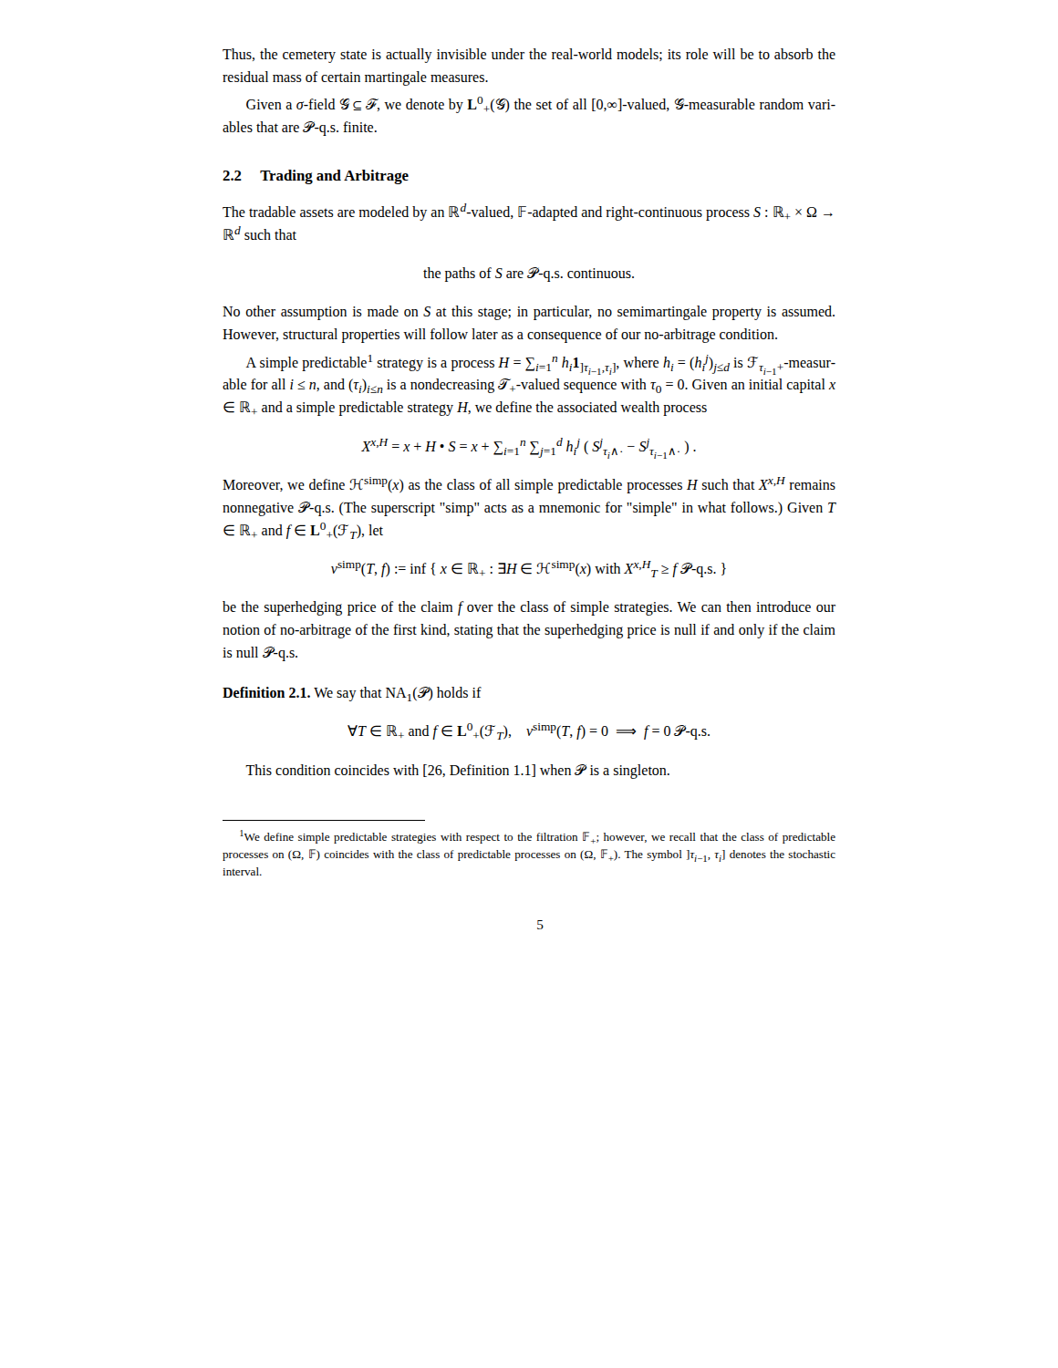Thus, the cemetery state is actually invisible under the real-world models; its role will be to absorb the residual mass of certain martingale measures.
Given a σ-field 𝒢 ⊆ ℱ, we denote by L0+(𝒢) the set of all [0,∞]-valued, 𝒢-measurable random variables that are 𝒫-q.s. finite.
2.2 Trading and Arbitrage
The tradable assets are modeled by an ℝd-valued, 𝔽-adapted and right-continuous process S : ℝ+ × Ω → ℝd such that
the paths of S are 𝒫-q.s. continuous.
No other assumption is made on S at this stage; in particular, no semimartingale property is assumed. However, structural properties will follow later as a consequence of our no-arbitrage condition.
A simple predictable1 strategy is a process H = ∑i=1n hi 1]τi−1,τi], where hi = (hij)j≤d is ℱτi−1+-measurable for all i ≤ n, and (τi)i≤n is a nondecreasing 𝒯+-valued sequence with τ0 = 0. Given an initial capital x ∈ ℝ+ and a simple predictable strategy H, we define the associated wealth process
Xx,H = x + H • S = x + ∑i=1n ∑j=1d hij ( Sjτi∧· − Sjτi−1∧· ) .
Moreover, we define ℋsimp(x) as the class of all simple predictable processes H such that Xx,H remains nonnegative 𝒫-q.s. (The superscript "simp" acts as a mnemonic for "simple" in what follows.) Given T ∈ ℝ+ and f ∈ L0+(ℱT), let
vsimp(T, f) := inf { x ∈ ℝ+ : ∃H ∈ ℋsimp(x) with Xx,HT ≥ f 𝒫-q.s. }
be the superhedging price of the claim f over the class of simple strategies. We can then introduce our notion of no-arbitrage of the first kind, stating that the superhedging price is null if and only if the claim is null 𝒫-q.s.
Definition 2.1. We say that NA1(𝒫) holds if
∀T ∈ ℝ+ and f ∈ L0+(ℱT), vsimp(T, f) = 0 ⟹ f = 0 𝒫-q.s.
This condition coincides with [26, Definition 1.1] when 𝒫 is a singleton.
1We define simple predictable strategies with respect to the filtration 𝔽+; however, we recall that the class of predictable processes on (Ω, 𝔽) coincides with the class of predictable processes on (Ω, 𝔽+). The symbol ]τi−1, τi] denotes the stochastic interval.
5